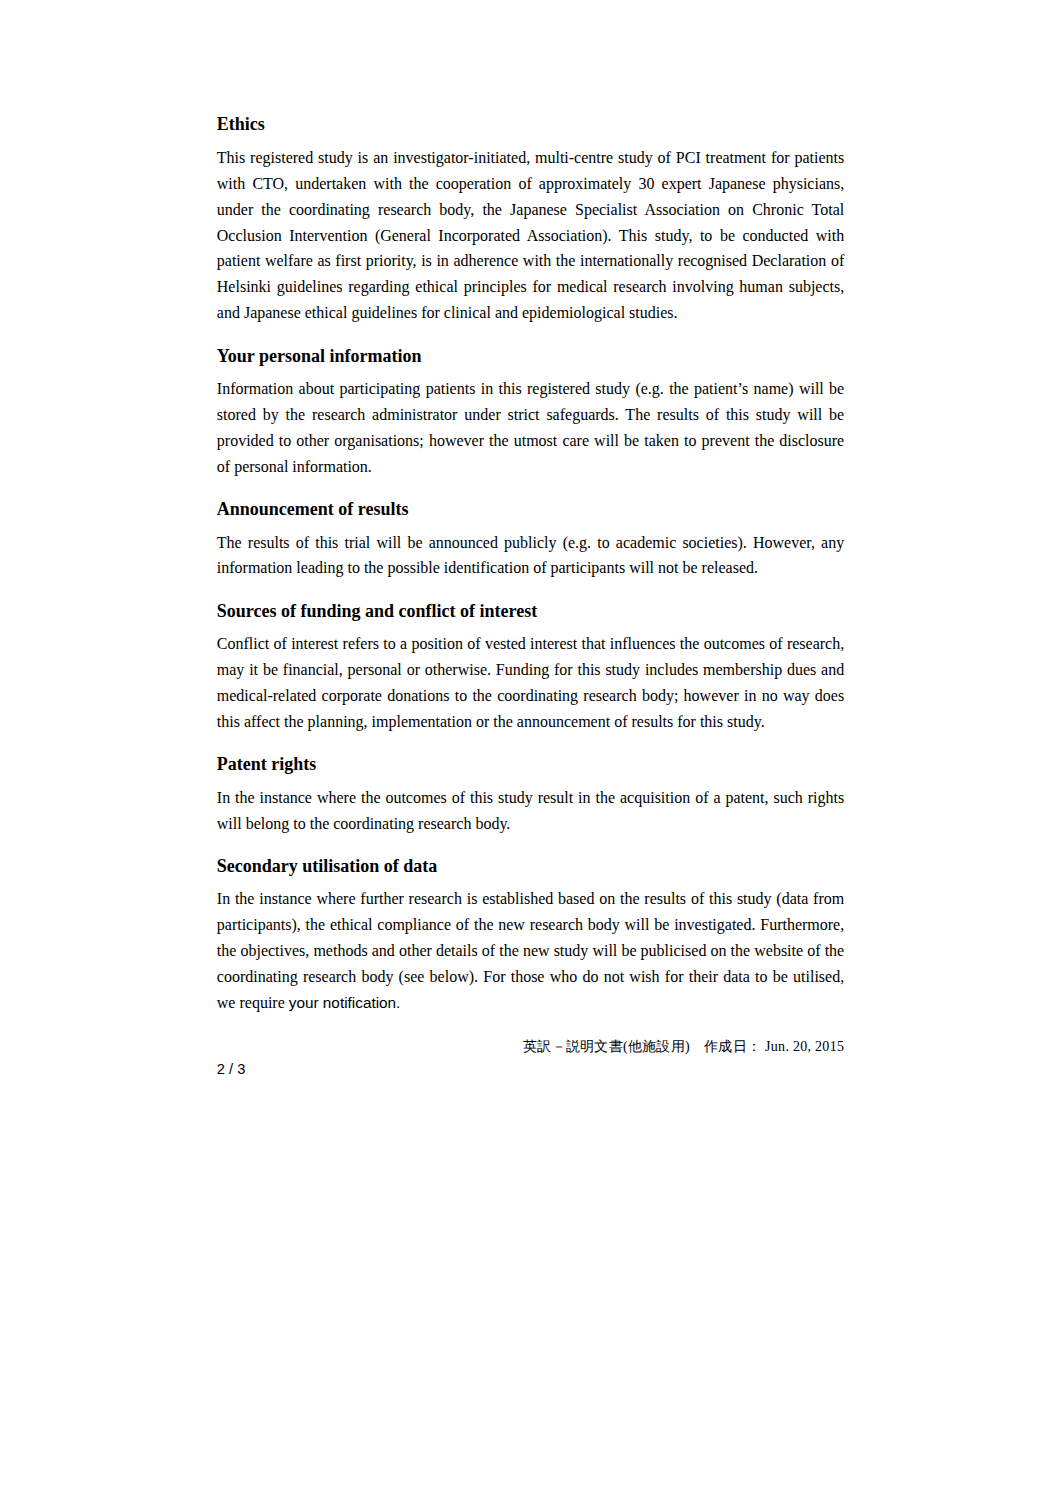Ethics
This registered study is an investigator-initiated, multi-centre study of PCI treatment for patients with CTO, undertaken with the cooperation of approximately 30 expert Japanese physicians, under the coordinating research body, the Japanese Specialist Association on Chronic Total Occlusion Intervention (General Incorporated Association). This study, to be conducted with patient welfare as first priority, is in adherence with the internationally recognised Declaration of Helsinki guidelines regarding ethical principles for medical research involving human subjects, and Japanese ethical guidelines for clinical and epidemiological studies.
Your personal information
Information about participating patients in this registered study (e.g. the patient’s name) will be stored by the research administrator under strict safeguards. The results of this study will be provided to other organisations; however the utmost care will be taken to prevent the disclosure of personal information.
Announcement of results
The results of this trial will be announced publicly (e.g. to academic societies). However, any information leading to the possible identification of participants will not be released.
Sources of funding and conflict of interest
Conflict of interest refers to a position of vested interest that influences the outcomes of research, may it be financial, personal or otherwise. Funding for this study includes membership dues and medical-related corporate donations to the coordinating research body; however in no way does this affect the planning, implementation or the announcement of results for this study.
Patent rights
In the instance where the outcomes of this study result in the acquisition of a patent, such rights will belong to the coordinating research body.
Secondary utilisation of data
In the instance where further research is established based on the results of this study (data from participants), the ethical compliance of the new research body will be investigated. Furthermore, the objectives, methods and other details of the new study will be publicised on the website of the coordinating research body (see below). For those who do not wish for their data to be utilised, we require your notification.
英訳－説明文書(他施設用)　作成日： Jun. 20, 2015
2 / 3